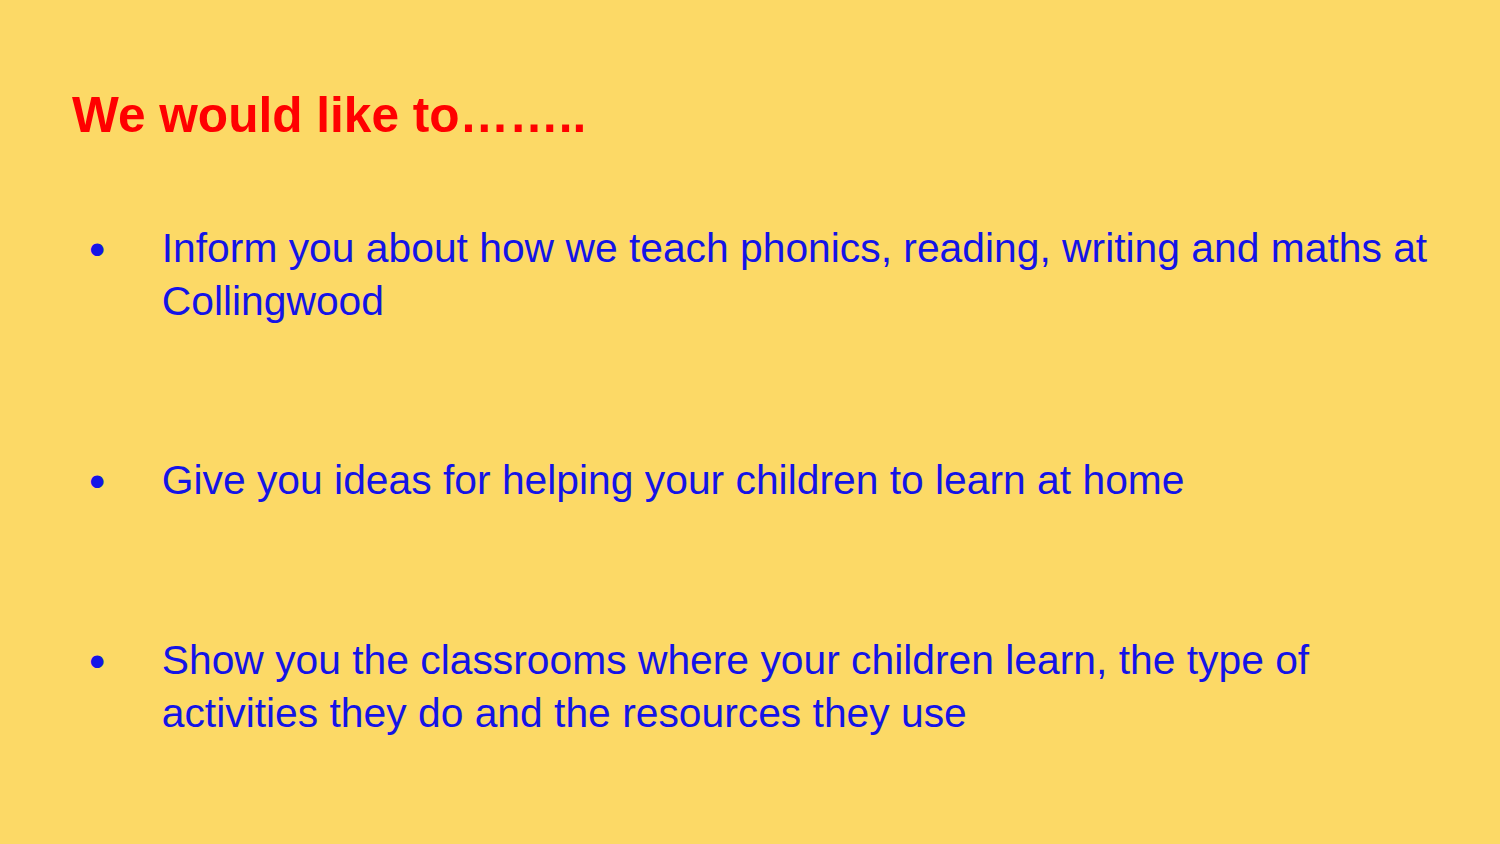We would like to……..
Inform you about how we teach phonics, reading, writing and maths at Collingwood
Give you ideas for helping your children to learn at home
Show you the classrooms where your children learn, the type of activities they do and the resources they use